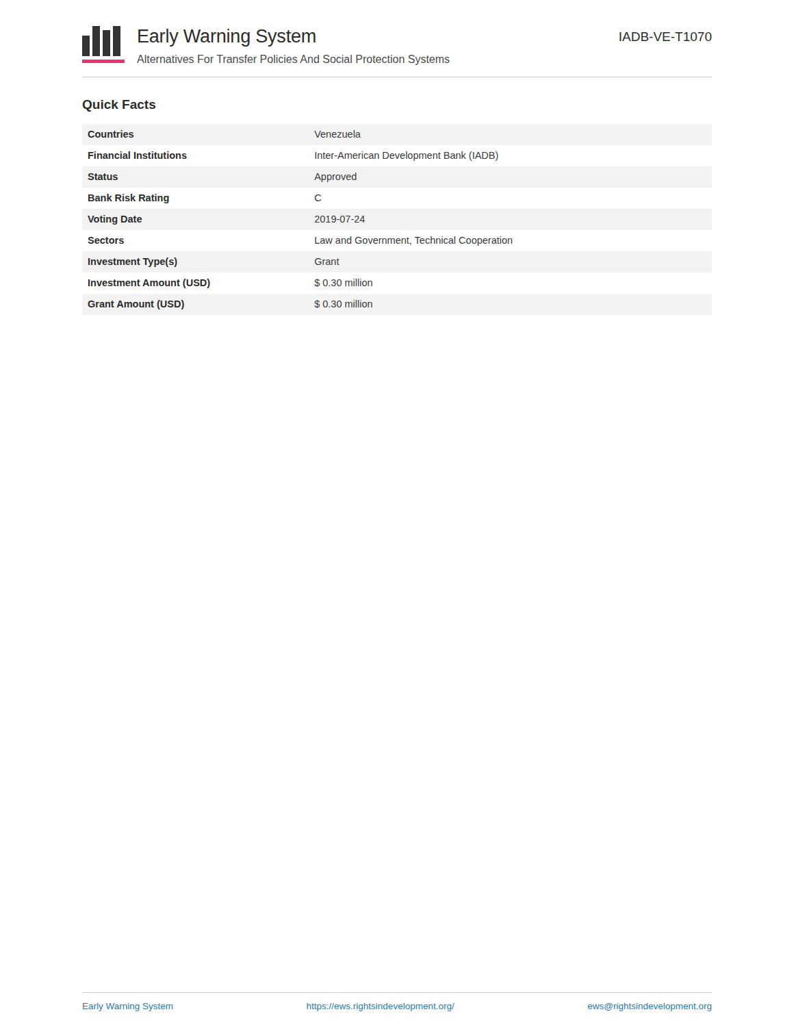Early Warning System
Alternatives For Transfer Policies And Social Protection Systems
IADB-VE-T1070
Quick Facts
| Countries | Venezuela |
| Financial Institutions | Inter-American Development Bank (IADB) |
| Status | Approved |
| Bank Risk Rating | C |
| Voting Date | 2019-07-24 |
| Sectors | Law and Government, Technical Cooperation |
| Investment Type(s) | Grant |
| Investment Amount (USD) | $ 0.30 million |
| Grant Amount (USD) | $ 0.30 million |
Early Warning System
https://ews.rightsindevelopment.org/
ews@rightsindevelopment.org